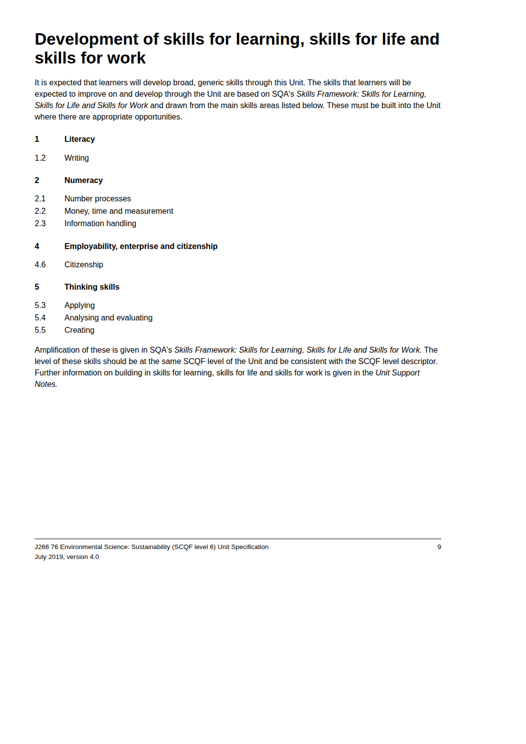Development of skills for learning, skills for life and skills for work
It is expected that learners will develop broad, generic skills through this Unit. The skills that learners will be expected to improve on and develop through the Unit are based on SQA's Skills Framework: Skills for Learning, Skills for Life and Skills for Work and drawn from the main skills areas listed below. These must be built into the Unit where there are appropriate opportunities.
1 Literacy
1.2 Writing
2 Numeracy
2.1 Number processes
2.2 Money, time and measurement
2.3 Information handling
4 Employability, enterprise and citizenship
4.6 Citizenship
5 Thinking skills
5.3 Applying
5.4 Analysing and evaluating
5.5 Creating
Amplification of these is given in SQA's Skills Framework: Skills for Learning, Skills for Life and Skills for Work. The level of these skills should be at the same SCQF level of the Unit and be consistent with the SCQF level descriptor. Further information on building in skills for learning, skills for life and skills for work is given in the Unit Support Notes.
J266 76 Environmental Science: Sustainability (SCQF level 6) Unit Specification
July 2019, version 4.0
9